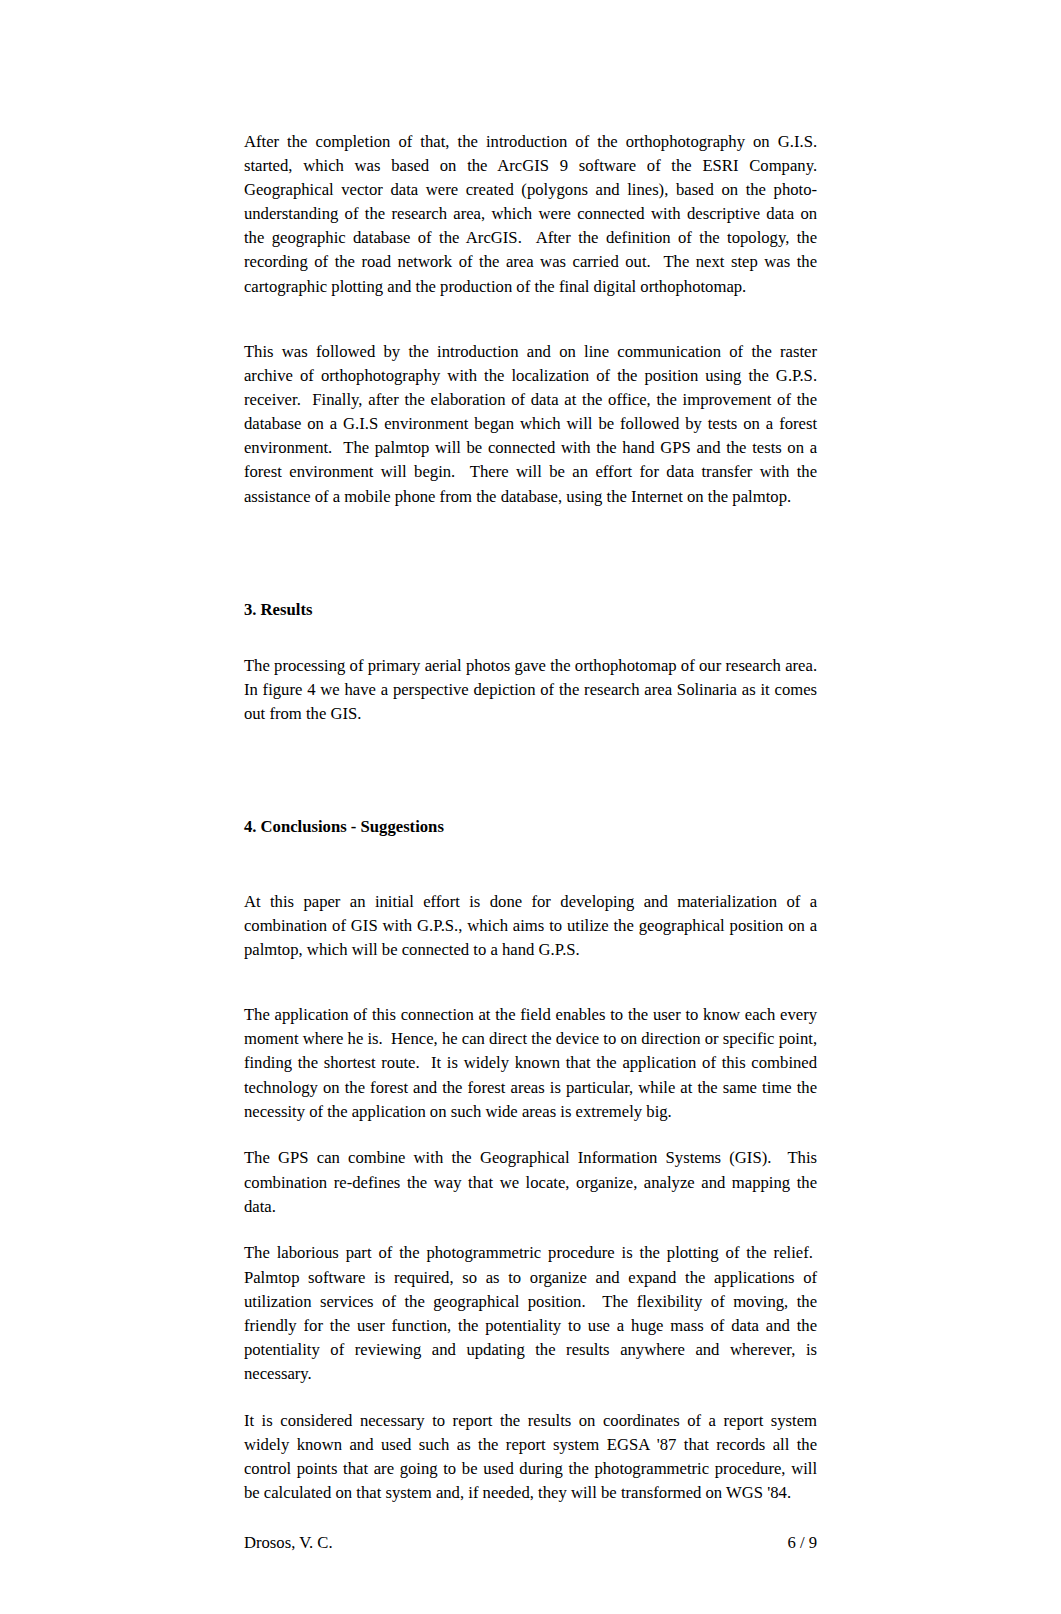After the completion of that, the introduction of the orthophotography on G.I.S. started, which was based on the ArcGIS 9 software of the ESRI Company. Geographical vector data were created (polygons and lines), based on the photo-understanding of the research area, which were connected with descriptive data on the geographic database of the ArcGIS. After the definition of the topology, the recording of the road network of the area was carried out. The next step was the cartographic plotting and the production of the final digital orthophotomap.
This was followed by the introduction and on line communication of the raster archive of orthophotography with the localization of the position using the G.P.S. receiver. Finally, after the elaboration of data at the office, the improvement of the database on a G.I.S environment began which will be followed by tests on a forest environment. The palmtop will be connected with the hand GPS and the tests on a forest environment will begin. There will be an effort for data transfer with the assistance of a mobile phone from the database, using the Internet on the palmtop.
3. Results
The processing of primary aerial photos gave the orthophotomap of our research area. In figure 4 we have a perspective depiction of the research area Solinaria as it comes out from the GIS.
4. Conclusions - Suggestions
At this paper an initial effort is done for developing and materialization of a combination of GIS with G.P.S., which aims to utilize the geographical position on a palmtop, which will be connected to a hand G.P.S.
The application of this connection at the field enables to the user to know each every moment where he is. Hence, he can direct the device to on direction or specific point, finding the shortest route. It is widely known that the application of this combined technology on the forest and the forest areas is particular, while at the same time the necessity of the application on such wide areas is extremely big.
The GPS can combine with the Geographical Information Systems (GIS). This combination re-defines the way that we locate, organize, analyze and mapping the data.
The laborious part of the photogrammetric procedure is the plotting of the relief. Palmtop software is required, so as to organize and expand the applications of utilization services of the geographical position. The flexibility of moving, the friendly for the user function, the potentiality to use a huge mass of data and the potentiality of reviewing and updating the results anywhere and wherever, is necessary.
It is considered necessary to report the results on coordinates of a report system widely known and used such as the report system EGSA '87 that records all the control points that are going to be used during the photogrammetric procedure, will be calculated on that system and, if needed, they will be transformed on WGS '84.
Drosos, V. C. 6 / 9